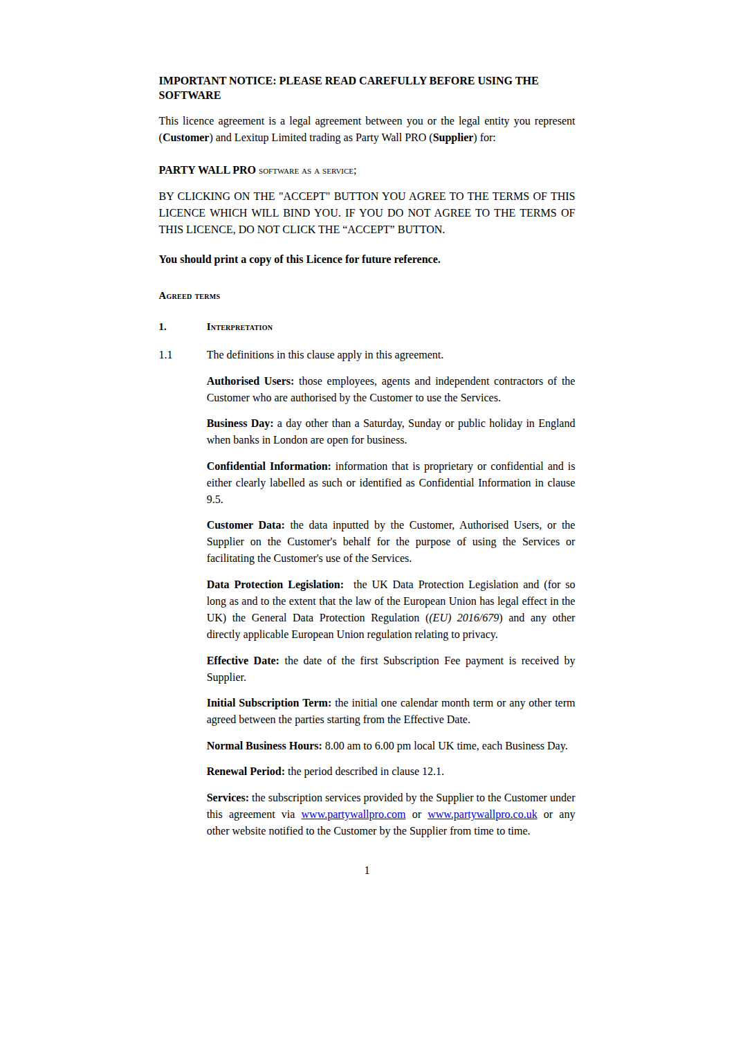IMPORTANT NOTICE: PLEASE READ CAREFULLY BEFORE USING THE SOFTWARE
This licence agreement is a legal agreement between you or the legal entity you represent (Customer) and Lexitup Limited trading as Party Wall PRO (Supplier) for:
PARTY WALL PRO software as a service;
BY CLICKING ON THE "ACCEPT" BUTTON YOU AGREE TO THE TERMS OF THIS LICENCE WHICH WILL BIND YOU. IF YOU DO NOT AGREE TO THE TERMS OF THIS LICENCE, DO NOT CLICK THE “ACCEPT” BUTTON.
You should print a copy of this Licence for future reference.
Agreed terms
1. Interpretation
1.1 The definitions in this clause apply in this agreement.
Authorised Users: those employees, agents and independent contractors of the Customer who are authorised by the Customer to use the Services.
Business Day: a day other than a Saturday, Sunday or public holiday in England when banks in London are open for business.
Confidential Information: information that is proprietary or confidential and is either clearly labelled as such or identified as Confidential Information in clause 9.5.
Customer Data: the data inputted by the Customer, Authorised Users, or the Supplier on the Customer's behalf for the purpose of using the Services or facilitating the Customer's use of the Services.
Data Protection Legislation: the UK Data Protection Legislation and (for so long as and to the extent that the law of the European Union has legal effect in the UK) the General Data Protection Regulation ((EU) 2016/679) and any other directly applicable European Union regulation relating to privacy.
Effective Date: the date of the first Subscription Fee payment is received by Supplier.
Initial Subscription Term: the initial one calendar month term or any other term agreed between the parties starting from the Effective Date.
Normal Business Hours: 8.00 am to 6.00 pm local UK time, each Business Day.
Renewal Period: the period described in clause 12.1.
Services: the subscription services provided by the Supplier to the Customer under this agreement via www.partywallpro.com or www.partywallpro.co.uk or any other website notified to the Customer by the Supplier from time to time.
1